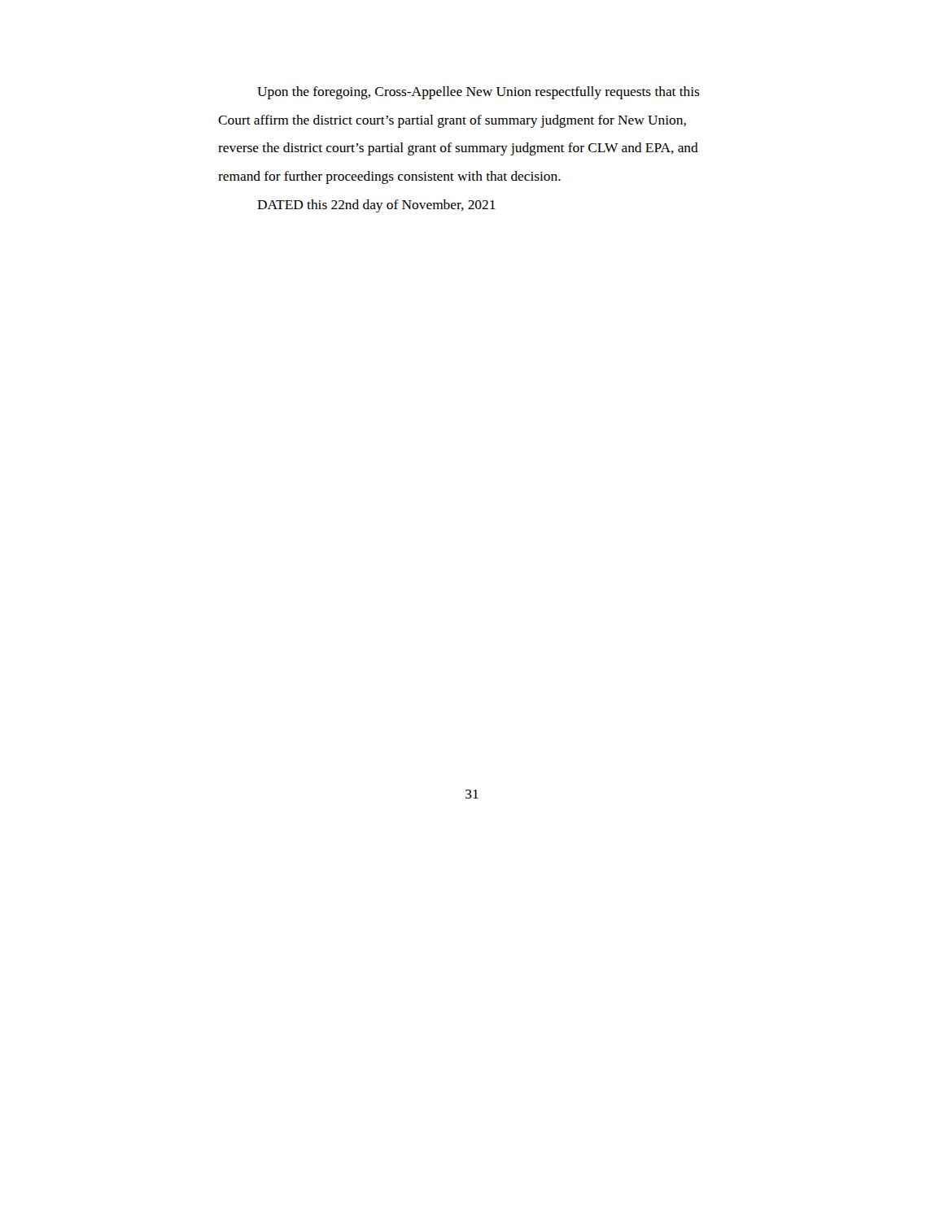Upon the foregoing, Cross-Appellee New Union respectfully requests that this Court affirm the district court’s partial grant of summary judgment for New Union, reverse the district court’s partial grant of summary judgment for CLW and EPA, and remand for further proceedings consistent with that decision.
DATED this 22nd day of November, 2021
31